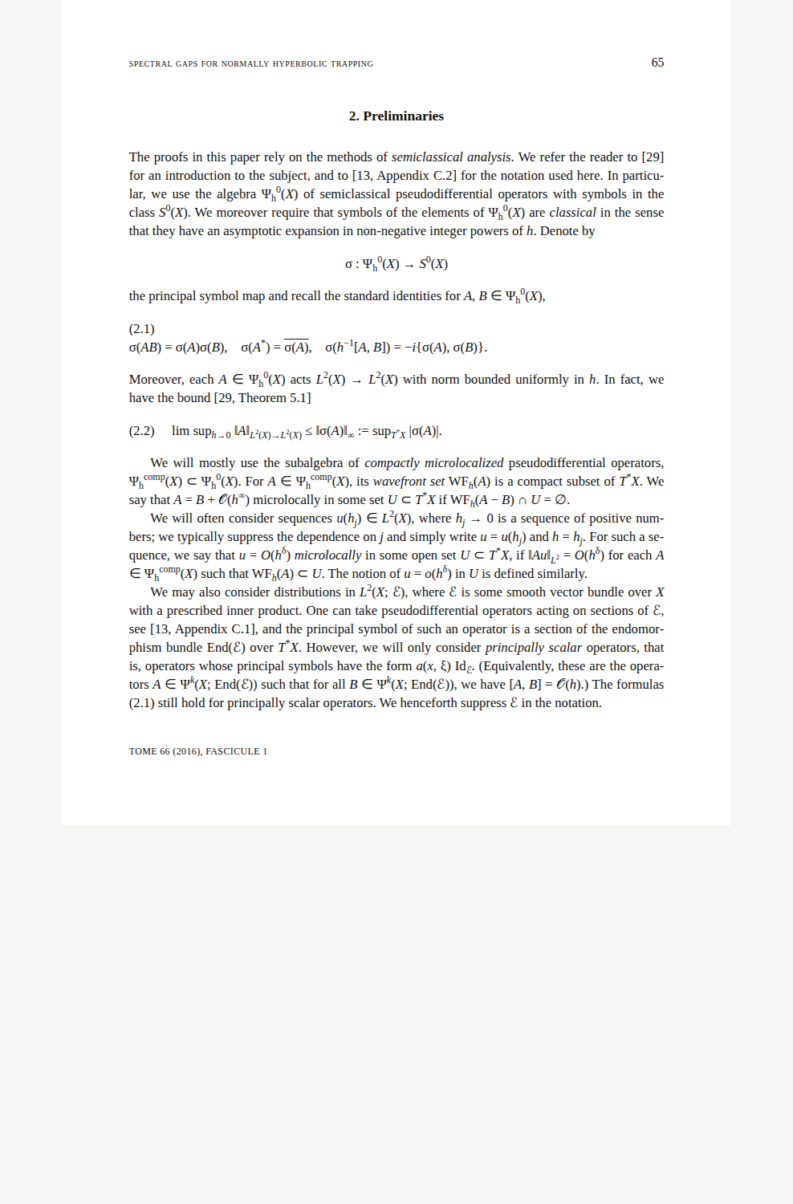spectral gaps for normally hyperbolic trapping 65
2. Preliminaries
The proofs in this paper rely on the methods of semiclassical analysis. We refer the reader to [29] for an introduction to the subject, and to [13, Appendix C.2] for the notation used here. In particular, we use the algebra Ψh0(X) of semiclassical pseudodifferential operators with symbols in the class S0(X). We moreover require that symbols of the elements of Ψh0(X) are classical in the sense that they have an asymptotic expansion in non-negative integer powers of h. Denote by
σ : Ψh0(X) → S0(X)
the principal symbol map and recall the standard identities for A, B ∈ Ψh0(X),
(2.1) σ(AB) = σ(A)σ(B), σ(A*) = σ(A), σ(h−1[A, B]) = −i{σ(A), σ(B)}.
Moreover, each A ∈ Ψh0(X) acts L2(X) → L2(X) with norm bounded uniformly in h. In fact, we have the bound [29, Theorem 5.1]
(2.2) lim suph→0 ‖A‖L2(X)→L2(X) ≤ ‖σ(A)‖∞ := supT*X |σ(A)|.
We will mostly use the subalgebra of compactly microlocalized pseudodifferential operators, Ψhcomp(X) ⊂ Ψh0(X). For A ∈ Ψhcomp(X), its wavefront set WFh(A) is a compact subset of T*X. We say that A = B + 𝒪(h∞) microlocally in some set U ⊂ T*X if WFh(A − B) ∩ U = ∅.
We will often consider sequences u(hj) ∈ L2(X), where hj → 0 is a sequence of positive numbers; we typically suppress the dependence on j and simply write u = u(hj) and h = hj. For such a sequence, we say that u = O(hδ) microlocally in some open set U ⊂ T*X, if ‖Au‖L2 = O(hδ) for each A ∈ Ψhcomp(X) such that WFh(A) ⊂ U. The notion of u = o(hδ) in U is defined similarly.
We may also consider distributions in L2(X; ℰ), where ℰ is some smooth vector bundle over X with a prescribed inner product. One can take pseudodifferential operators acting on sections of ℰ, see [13, Appendix C.1], and the principal symbol of such an operator is a section of the endomorphism bundle End(ℰ) over T*X. However, we will only consider principally scalar operators, that is, operators whose principal symbols have the form a(x, ξ) Idℰ. (Equivalently, these are the operators A ∈ Ψk(X; End(ℰ)) such that for all B ∈ Ψk(X; End(ℰ)), we have [A, B] = 𝒪(h).) The formulas (2.1) still hold for principally scalar operators. We henceforth suppress ℰ in the notation.
TOME 66 (2016), FASCICULE 1